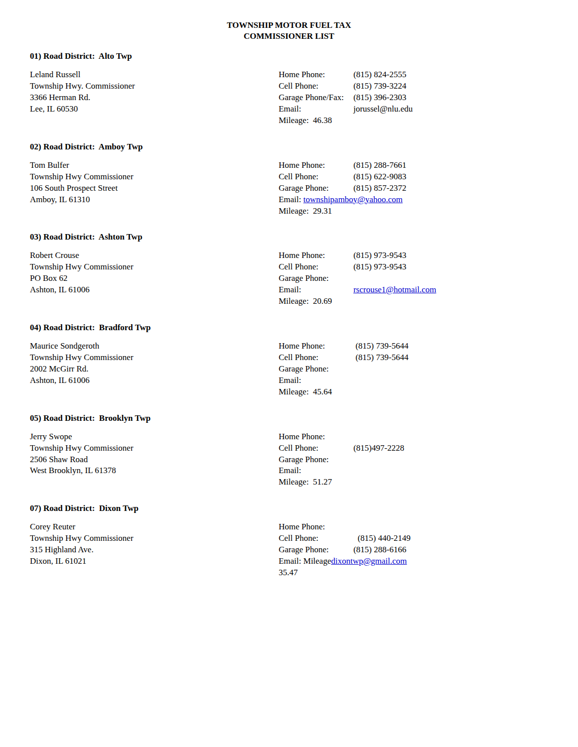TOWNSHIP MOTOR FUEL TAX
COMMISSIONER LIST
01) Road District: Alto Twp
Leland Russell
Township Hwy. Commissioner
3366 Herman Rd.
Lee, IL 60530
Home Phone:
(815) 824-2555
Cell Phone:
(815) 739-3224
Garage Phone/Fax:
(815) 396-2303
Email:
jorussel@nlu.edu
Mileage: 46.38
02) Road District: Amboy Twp
Tom Bulfer
Township Hwy Commissioner
106 South Prospect Street
Amboy, IL 61310
Home Phone:
(815) 288-7661
Cell Phone:
(815) 622-9083
Garage Phone:
(815) 857-2372
Email:
townshipamboy@yahoo.com
Mileage: 29.31
03) Road District: Ashton Twp
Robert Crouse
Township Hwy Commissioner
PO Box 62
Ashton, IL 61006
Home Phone:
(815) 973-9543
Cell Phone:
(815) 973-9543
Garage Phone:
Email:
rscrouse1@hotmail.com
Mileage: 20.69
04) Road District: Bradford Twp
Maurice Sondgeroth
Township Hwy Commissioner
2002 McGirr Rd.
Ashton, IL 61006
Home Phone:
(815) 739-5644
Cell Phone:
(815) 739-5644
Garage Phone:
Email:
Mileage: 45.64
05) Road District: Brooklyn Twp
Jerry Swope
Township Hwy Commissioner
2506 Shaw Road
West Brooklyn, IL 61378
Home Phone:
Cell Phone:
(815)497-2228
Garage Phone:
Email:
Mileage: 51.27
07) Road District: Dixon Twp
Corey Reuter
Township Hwy Commissioner
315 Highland Ave.
Dixon, IL 61021
Home Phone:
Cell Phone:
(815) 440-2149
Garage Phone:
(815) 288-6166
Email: Mileage
dixontwp@gmail.com
35.47